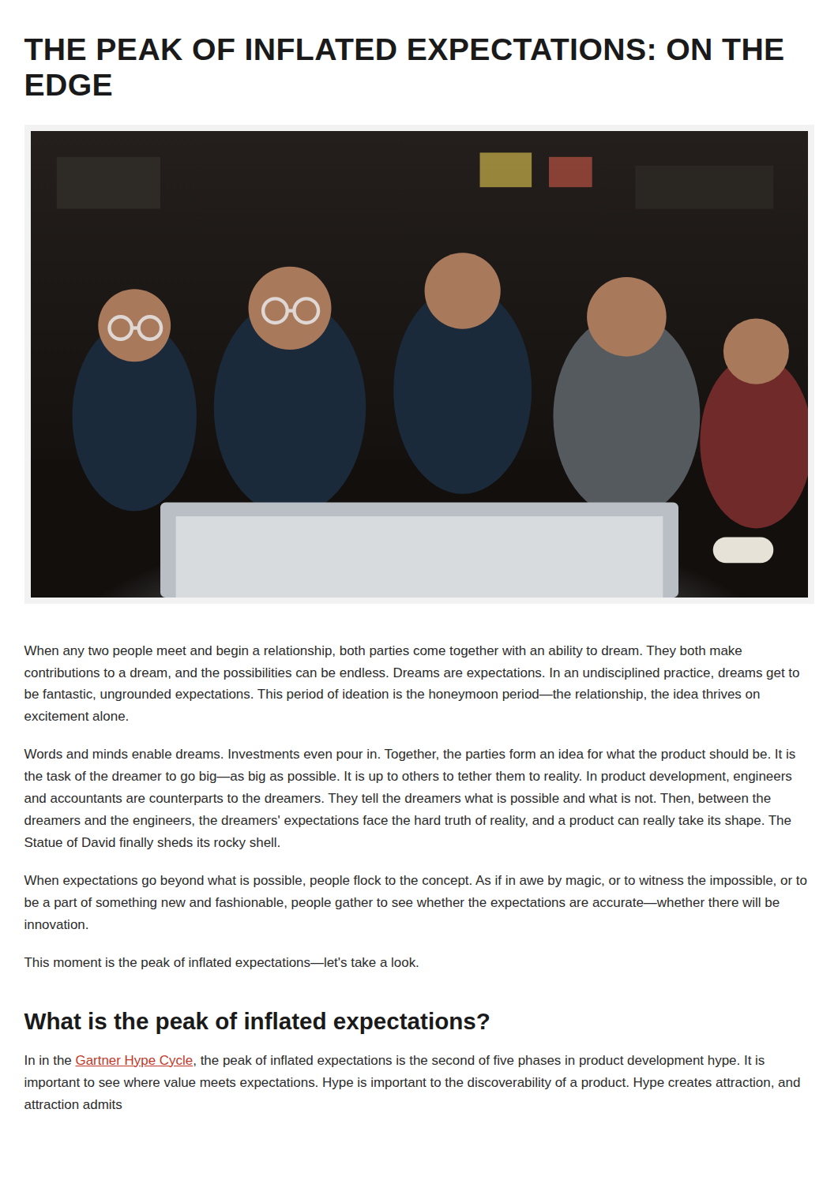The Peak of Inflated Expectations: On the Edge
When any two people meet and begin a relationship, both parties come together with an ability to dream. They both make contributions to a dream, and the possibilities can be endless. Dreams are expectations. In an undisciplined practice, dreams get to be fantastic, ungrounded expectations. This period of ideation is the honeymoon period—the relationship, the idea thrives on excitement alone.
Words and minds enable dreams. Investments even pour in. Together, the parties form an idea for what the product should be. It is the task of the dreamer to go big—as big as possible. It is up to others to tether them to reality. In product development, engineers and accountants are counterparts to the dreamers. They tell the dreamers what is possible and what is not. Then, between the dreamers and the engineers, the dreamers' expectations face the hard truth of reality, and a product can really take its shape. The Statue of David finally sheds its rocky shell.
When expectations go beyond what is possible, people flock to the concept. As if in awe by magic, or to witness the impossible, or to be a part of something new and fashionable, people gather to see whether the expectations are accurate—whether there will be innovation.
This moment is the peak of inflated expectations—let's take a look.
What is the peak of inflated expectations?
In in the Gartner Hype Cycle, the peak of inflated expectations is the second of five phases in product development hype. It is important to see where value meets expectations. Hype is important to the discoverability of a product. Hype creates attraction, and attraction admits